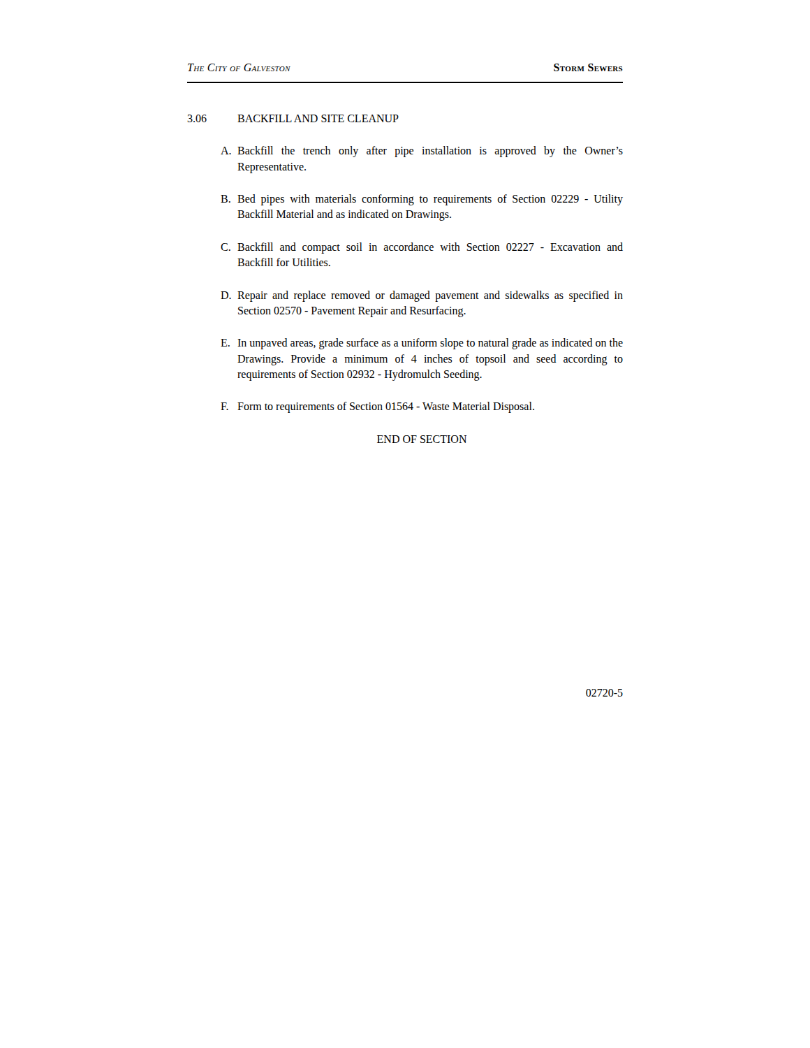The City of Galveston
Storm Sewers
3.06
BACKFILL AND SITE CLEANUP
A.
Backfill the trench only after pipe installation is approved by the Owner’s Representative.
B.
Bed pipes with materials conforming to requirements of Section 02229 - Utility Backfill Material and as indicated on Drawings.
C.
Backfill and compact soil in accordance with Section 02227 - Excavation and Backfill for Utilities.
D.
Repair and replace removed or damaged pavement and sidewalks as specified in Section 02570 - Pavement Repair and Resurfacing.
E.
In unpaved areas, grade surface as a uniform slope to natural grade as indicated on the Drawings. Provide a minimum of 4 inches of topsoil and seed according to requirements of Section 02932 - Hydromulch Seeding.
F.
Form to requirements of Section 01564 - Waste Material Disposal.
END OF SECTION
02720-5